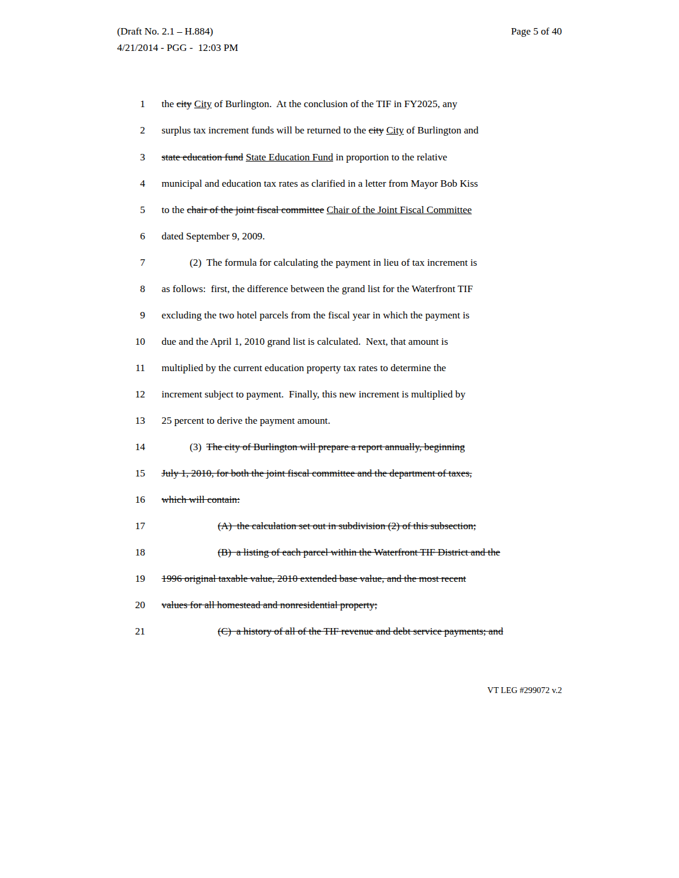(Draft No. 2.1 – H.884)
4/21/2014 - PGG - 12:03 PM
Page 5 of 40
1
the city City of Burlington. At the conclusion of the TIF in FY2025, any
2
surplus tax increment funds will be returned to the city City of Burlington and
3
state education fund State Education Fund in proportion to the relative
4
municipal and education tax rates as clarified in a letter from Mayor Bob Kiss
5
to the chair of the joint fiscal committee Chair of the Joint Fiscal Committee
6
dated September 9, 2009.
7
(2) The formula for calculating the payment in lieu of tax increment is
8
as follows: first, the difference between the grand list for the Waterfront TIF
9
excluding the two hotel parcels from the fiscal year in which the payment is
10
due and the April 1, 2010 grand list is calculated. Next, that amount is
11
multiplied by the current education property tax rates to determine the
12
increment subject to payment. Finally, this new increment is multiplied by
13
25 percent to derive the payment amount.
14
(3) The city of Burlington will prepare a report annually, beginning
15
July 1, 2010, for both the joint fiscal committee and the department of taxes,
16
which will contain:
17
(A) the calculation set out in subdivision (2) of this subsection;
18
(B) a listing of each parcel within the Waterfront TIF District and the
19
1996 original taxable value, 2010 extended base value, and the most recent
20
values for all homestead and nonresidential property;
21
(C) a history of all of the TIF revenue and debt service payments; and
VT LEG #299072 v.2